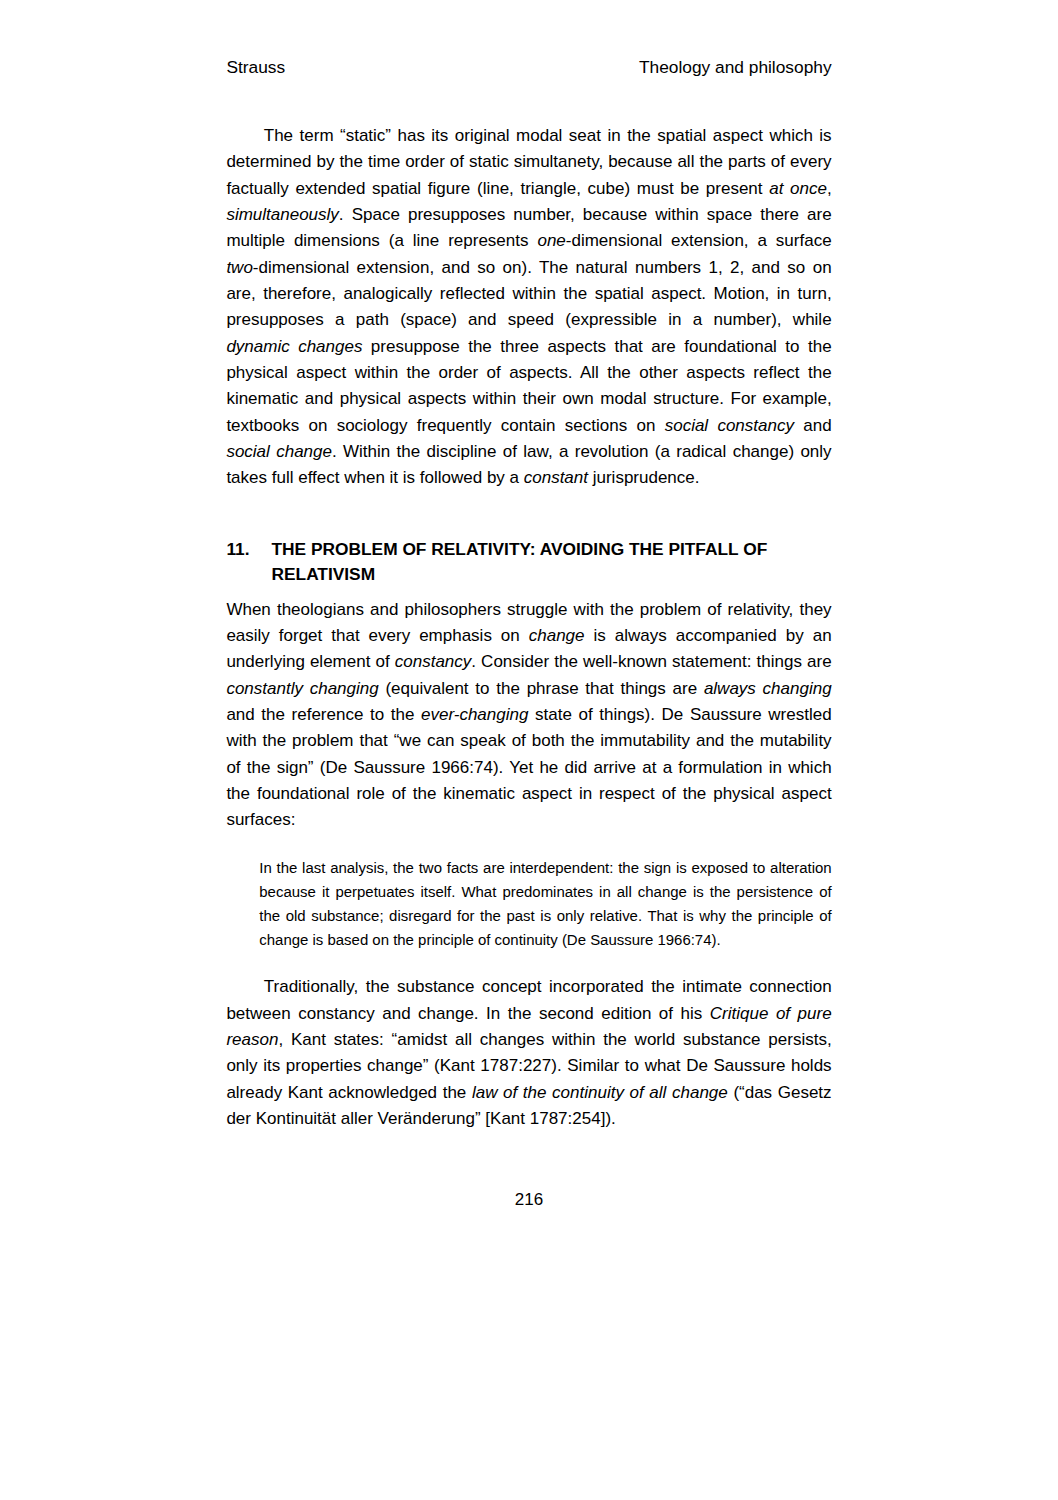Strauss Theology and philosophy
The term “static” has its original modal seat in the spatial aspect which is determined by the time order of static simultanety, because all the parts of every factually extended spatial figure (line, triangle, cube) must be present at once, simultaneously. Space presupposes number, because within space there are multiple dimensions (a line represents one-dimensional extension, a surface two-dimensional extension, and so on). The natural numbers 1, 2, and so on are, therefore, analogically reflected within the spatial aspect. Motion, in turn, presupposes a path (space) and speed (expressible in a number), while dynamic changes presuppose the three aspects that are foundational to the physical aspect within the order of aspects. All the other aspects reflect the kinematic and physical aspects within their own modal structure. For example, textbooks on sociology frequently contain sections on social constancy and social change. Within the discipline of law, a revolution (a radical change) only takes full effect when it is followed by a constant jurisprudence.
11. THE PROBLEM OF RELATIVITY: AVOIDING THE PITFALL OF RELATIVISM
When theologians and philosophers struggle with the problem of relativity, they easily forget that every emphasis on change is always accompanied by an underlying element of constancy. Consider the well-known statement: things are constantly changing (equivalent to the phrase that things are always changing and the reference to the ever-changing state of things). De Saussure wrestled with the problem that “we can speak of both the immutability and the mutability of the sign” (De Saussure 1966:74). Yet he did arrive at a formulation in which the foundational role of the kinematic aspect in respect of the physical aspect surfaces:
In the last analysis, the two facts are interdependent: the sign is exposed to alteration because it perpetuates itself. What predominates in all change is the persistence of the old substance; disregard for the past is only relative. That is why the principle of change is based on the principle of continuity (De Saussure 1966:74).
Traditionally, the substance concept incorporated the intimate connection between constancy and change. In the second edition of his Critique of pure reason, Kant states: “amidst all changes within the world substance persists, only its properties change” (Kant 1787:227). Similar to what De Saussure holds already Kant acknowledged the law of the continuity of all change (“das Gesetz der Kontinuität aller Veränderung” [Kant 1787:254]).
216